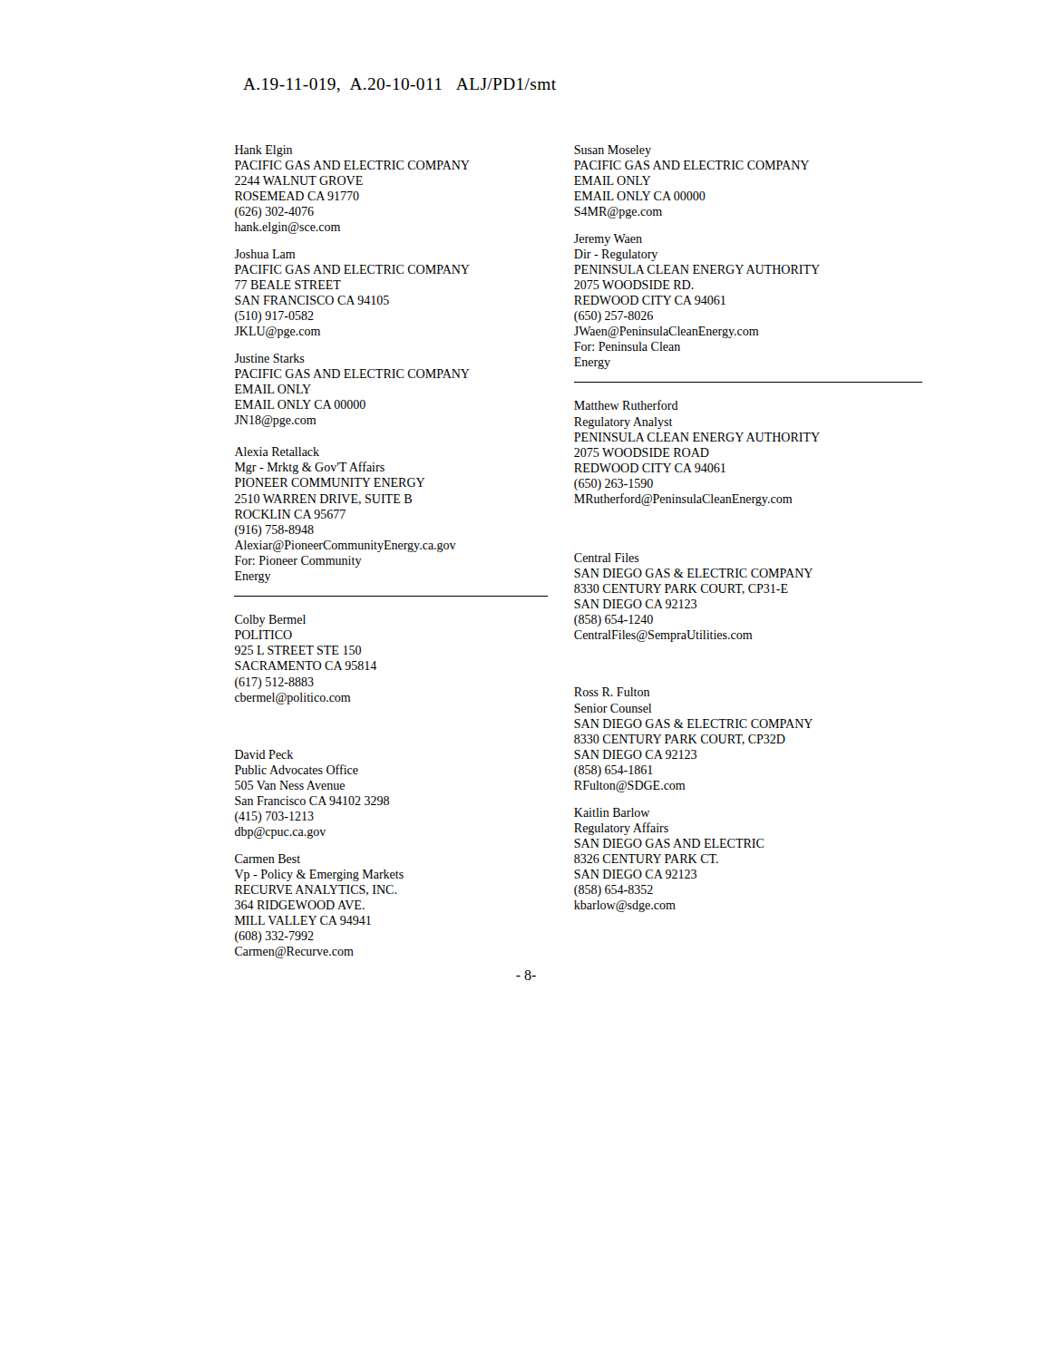A.19-11-019, A.20-10-011 ALJ/PD1/smt
Hank Elgin PACIFIC GAS AND ELECTRIC COMPANY 2244 WALNUT GROVE ROSEMEAD CA 91770 (626) 302-4076 hank.elgin@sce.com
Joshua Lam PACIFIC GAS AND ELECTRIC COMPANY 77 BEALE STREET SAN FRANCISCO CA 94105 (510) 917-0582 JKLU@pge.com
Justine Starks PACIFIC GAS AND ELECTRIC COMPANY EMAIL ONLY EMAIL ONLY CA 00000 JN18@pge.com
Alexia Retallack Mgr - Mrktg & Gov'T Affairs PIONEER COMMUNITY ENERGY 2510 WARREN DRIVE, SUITE B ROCKLIN CA 95677 (916) 758-8948 Alexiar@PioneerCommunityEnergy.ca.gov For: Pioneer Community Energy
Colby Bermel POLITICO 925 L STREET STE 150 SACRAMENTO CA 95814 (617) 512-8883 cbermel@politico.com
David Peck Public Advocates Office 505 Van Ness Avenue San Francisco CA 94102 3298 (415) 703-1213 dbp@cpuc.ca.gov
Carmen Best Vp - Policy & Emerging Markets RECURVE ANALYTICS, INC. 364 RIDGEWOOD AVE. MILL VALLEY CA 94941 (608) 332-7992 Carmen@Recurve.com
Susan Moseley PACIFIC GAS AND ELECTRIC COMPANY EMAIL ONLY EMAIL ONLY CA 00000 S4MR@pge.com
Jeremy Waen Dir - Regulatory PENINSULA CLEAN ENERGY AUTHORITY 2075 WOODSIDE RD. REDWOOD CITY CA 94061 (650) 257-8026 JWaen@PeninsulaCleanEnergy.com For: Peninsula Clean Energy
Matthew Rutherford Regulatory Analyst PENINSULA CLEAN ENERGY AUTHORITY 2075 WOODSIDE ROAD REDWOOD CITY CA 94061 (650) 263-1590 MRutherford@PeninsulaCleanEnergy.com
Central Files SAN DIEGO GAS & ELECTRIC COMPANY 8330 CENTURY PARK COURT, CP31-E SAN DIEGO CA 92123 (858) 654-1240 CentralFiles@SempraUtilities.com
Ross R. Fulton Senior Counsel SAN DIEGO GAS & ELECTRIC COMPANY 8330 CENTURY PARK COURT, CP32D SAN DIEGO CA 92123 (858) 654-1861 RFulton@SDGE.com
Kaitlin Barlow Regulatory Affairs SAN DIEGO GAS AND ELECTRIC 8326 CENTURY PARK CT. SAN DIEGO CA 92123 (858) 654-8352 kbarlow@sdge.com
- 8-